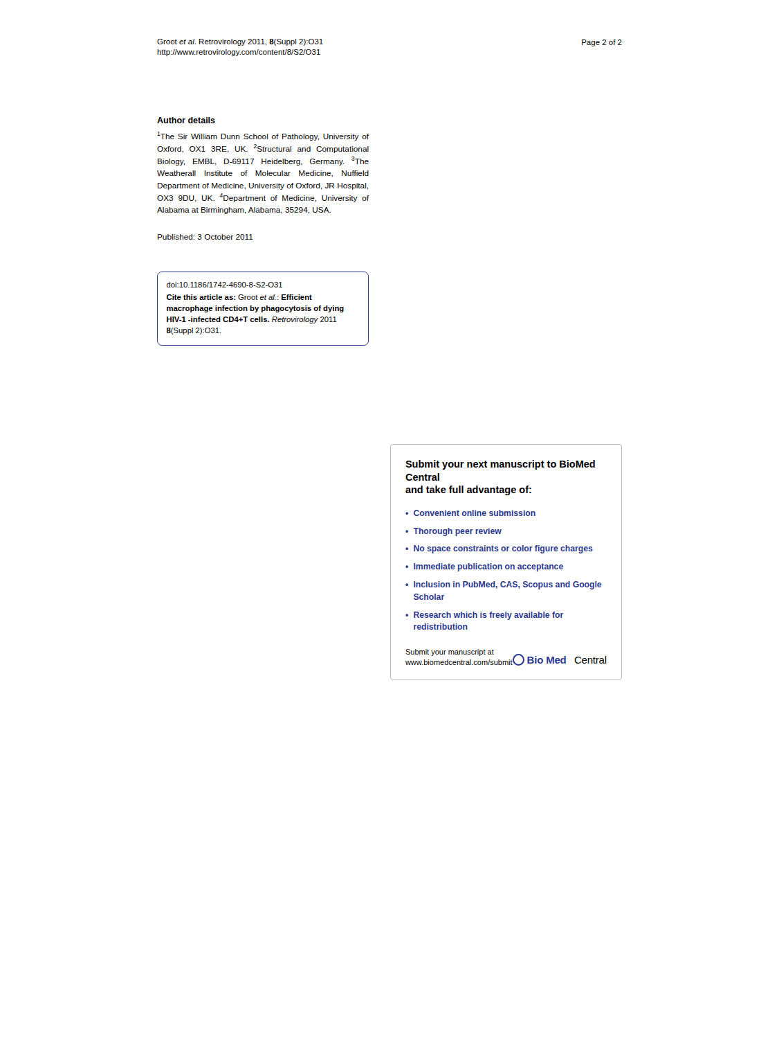Groot et al. Retrovirology 2011, 8(Suppl 2):O31 http://www.retrovirology.com/content/8/S2/O31
Page 2 of 2
Author details
1The Sir William Dunn School of Pathology, University of Oxford, OX1 3RE, UK. 2Structural and Computational Biology, EMBL, D-69117 Heidelberg, Germany. 3The Weatherall Institute of Molecular Medicine, Nuffield Department of Medicine, University of Oxford, JR Hospital, OX3 9DU, UK. 4Department of Medicine, University of Alabama at Birmingham, Alabama, 35294, USA.
Published: 3 October 2011
doi:10.1186/1742-4690-8-S2-O31
Cite this article as: Groot et al.: Efficient macrophage infection by phagocytosis of dying HIV-1 -infected CD4+T cells. Retrovirology 2011 8(Suppl 2):O31.
Submit your next manuscript to BioMed Central
and take full advantage of:
Convenient online submission
Thorough peer review
No space constraints or color figure charges
Immediate publication on acceptance
Inclusion in PubMed, CAS, Scopus and Google Scholar
Research which is freely available for redistribution
Submit your manuscript at
www.biomedcentral.com/submit
Bio Med Central